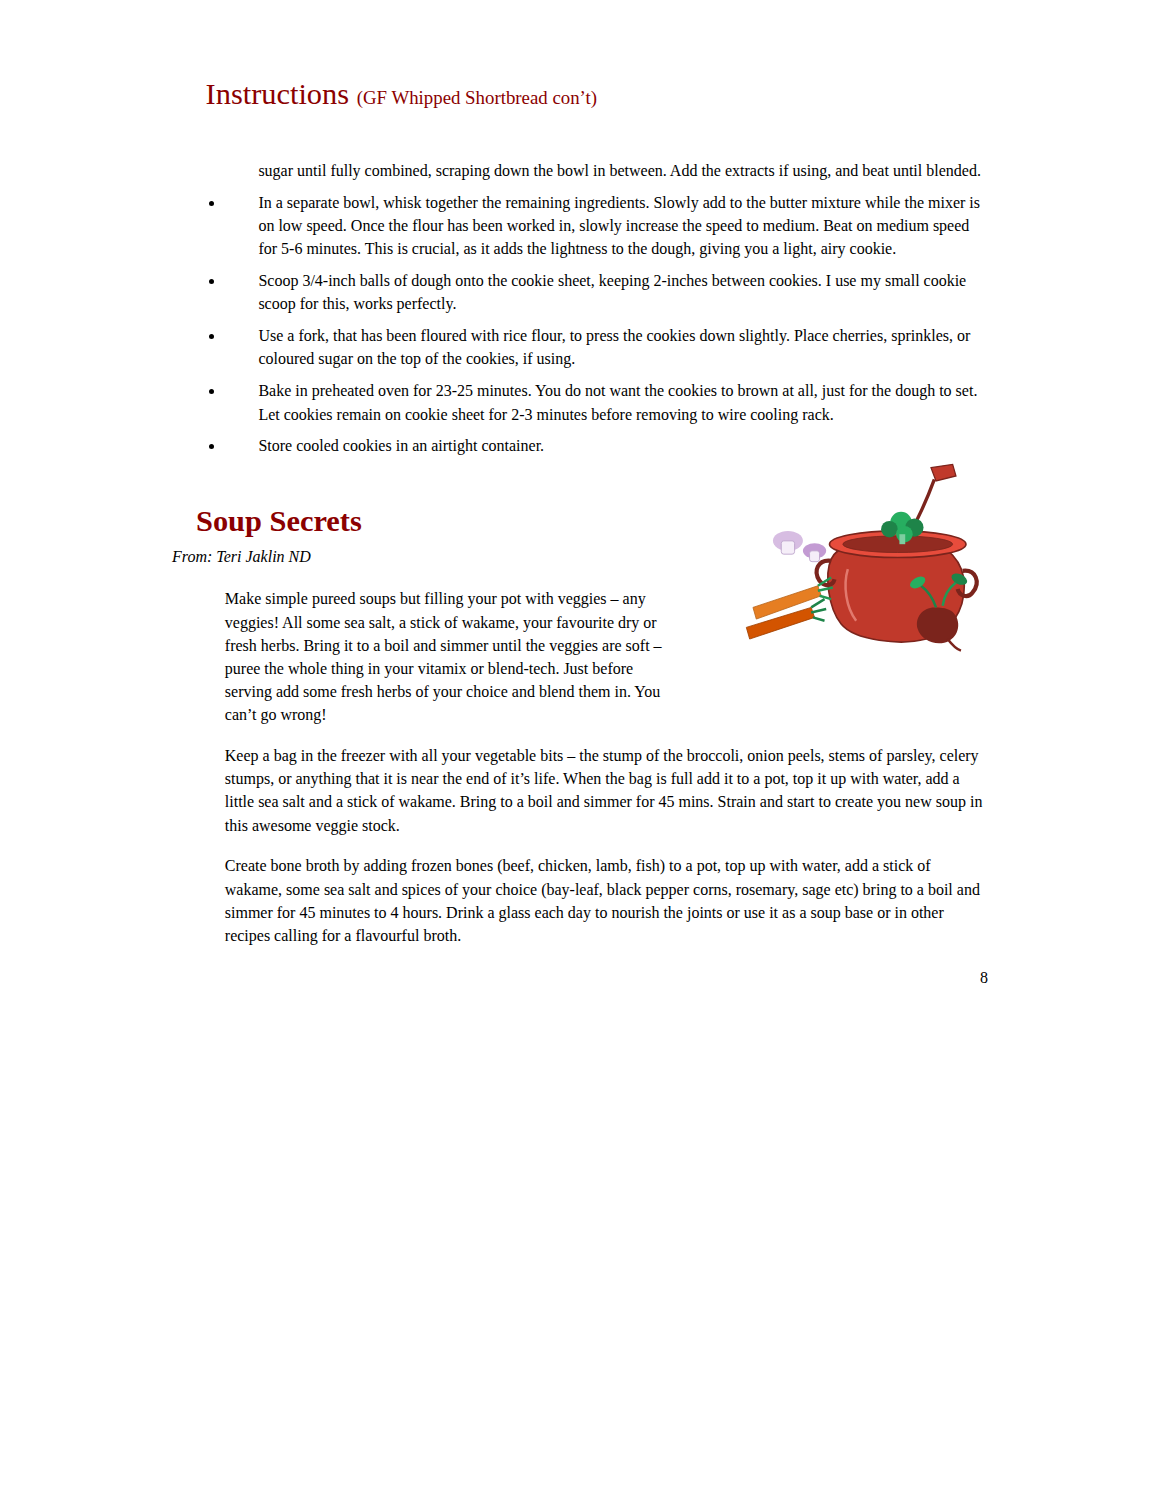Instructions (GF Whipped Shortbread con’t)
sugar until fully combined, scraping down the bowl in between. Add the extracts if using, and beat until blended.
In a separate bowl, whisk together the remaining ingredients. Slowly add to the butter mixture while the mixer is on low speed. Once the flour has been worked in, slowly increase the speed to medium. Beat on medium speed for 5-6 minutes. This is crucial, as it adds the lightness to the dough, giving you a light, airy cookie.
Scoop 3/4-inch balls of dough onto the cookie sheet, keeping 2-inches between cookies. I use my small cookie scoop for this, works perfectly.
Use a fork, that has been floured with rice flour, to press the cookies down slightly. Place cherries, sprinkles, or coloured sugar on the top of the cookies, if using.
Bake in preheated oven for 23-25 minutes. You do not want the cookies to brown at all, just for the dough to set. Let cookies remain on cookie sheet for 2-3 minutes before removing to wire cooling rack.
Store cooled cookies in an airtight container.
Soup Secrets
From: Teri Jaklin ND
Make simple pureed soups but filling your pot with veggies – any veggies! All some sea salt, a stick of wakame, your favourite dry or fresh herbs. Bring it to a boil and simmer until the veggies are soft – puree the whole thing in your vitamix or blend-tech. Just before serving add some fresh herbs of your choice and blend them in. You can’t go wrong!
Keep a bag in the freezer with all your vegetable bits – the stump of the broccoli, onion peels, stems of parsley, celery stumps, or anything that it is near the end of it’s life. When the bag is full add it to a pot, top it up with water, add a little sea salt and a stick of wakame. Bring to a boil and simmer for 45 mins. Strain and start to create you new soup in this awesome veggie stock.
Create bone broth by adding frozen bones (beef, chicken, lamb, fish) to a pot, top up with water, add a stick of wakame, some sea salt and spices of your choice (bay-leaf, black pepper corns, rosemary, sage etc) bring to a boil and simmer for 45 minutes to 4 hours. Drink a glass each day to nourish the joints or use it as a soup base or in other recipes calling for a flavourful broth.
8